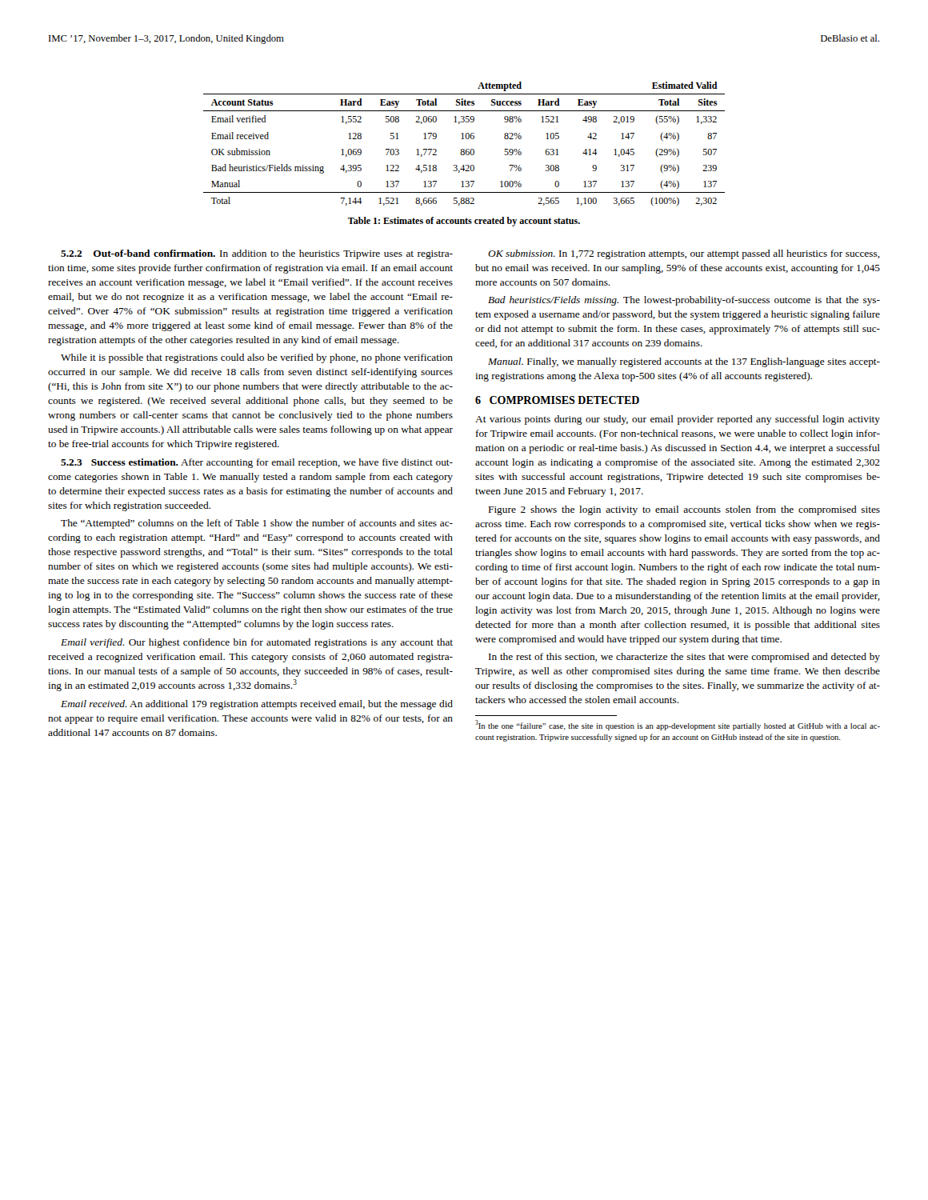IMC ’17, November 1–3, 2017, London, United Kingdom
DeBlasio et al.
| | Attempted | | Estimated Valid |
| --- | --- | --- | --- |
| Account Status | Hard | Easy | Total | Sites | Success | Hard | Easy | Total | Sites |
| Email verified | 1,552 | 508 | 2,060 | 1,359 | 98% | 1521 | 498 | 2,019 | (55%) | 1,332 |
| Email received | 128 | 51 | 179 | 106 | 82% | 105 | 42 | 147 | (4%) | 87 |
| OK submission | 1,069 | 703 | 1,772 | 860 | 59% | 631 | 414 | 1,045 | (29%) | 507 |
| Bad heuristics/Fields missing | 4,395 | 122 | 4,518 | 3,420 | 7% | 308 | 9 | 317 | (9%) | 239 |
| Manual | 0 | 137 | 137 | 137 | 100% | 0 | 137 | 137 | (4%) | 137 |
| Total | 7,144 | 1,521 | 8,666 | 5,882 | | 2,565 | 1,100 | 3,665 | (100%) | 2,302 |
Table 1: Estimates of accounts created by account status.
5.2.2 Out-of-band confirmation. In addition to the heuristics Tripwire uses at registration time, some sites provide further confirmation of registration via email. If an email account receives an account verification message, we label it “Email verified”. If the account receives email, but we do not recognize it as a verification message, we label the account “Email received”. Over 47% of “OK submission” results at registration time triggered a verification message, and 4% more triggered at least some kind of email message. Fewer than 8% of the registration attempts of the other categories resulted in any kind of email message.
While it is possible that registrations could also be verified by phone, no phone verification occurred in our sample. We did receive 18 calls from seven distinct self-identifying sources (“Hi, this is John from site X”) to our phone numbers that were directly attributable to the accounts we registered. (We received several additional phone calls, but they seemed to be wrong numbers or call-center scams that cannot be conclusively tied to the phone numbers used in Tripwire accounts.) All attributable calls were sales teams following up on what appear to be free-trial accounts for which Tripwire registered.
5.2.3 Success estimation. After accounting for email reception, we have five distinct outcome categories shown in Table 1. We manually tested a random sample from each category to determine their expected success rates as a basis for estimating the number of accounts and sites for which registration succeeded.
The “Attempted” columns on the left of Table 1 show the number of accounts and sites according to each registration attempt. “Hard” and “Easy” correspond to accounts created with those respective password strengths, and “Total” is their sum. “Sites” corresponds to the total number of sites on which we registered accounts (some sites had multiple accounts). We estimate the success rate in each category by selecting 50 random accounts and manually attempting to log in to the corresponding site. The “Success” column shows the success rate of these login attempts. The “Estimated Valid” columns on the right then show our estimates of the true success rates by discounting the “Attempted” columns by the login success rates.
Email verified. Our highest confidence bin for automated registrations is any account that received a recognized verification email. This category consists of 2,060 automated registrations. In our manual tests of a sample of 50 accounts, they succeeded in 98% of cases, resulting in an estimated 2,019 accounts across 1,332 domains.3
Email received. An additional 179 registration attempts received email, but the message did not appear to require email verification. These accounts were valid in 82% of our tests, for an additional 147 accounts on 87 domains.
OK submission. In 1,772 registration attempts, our attempt passed all heuristics for success, but no email was received. In our sampling, 59% of these accounts exist, accounting for 1,045 more accounts on 507 domains.
Bad heuristics/Fields missing. The lowest-probability-of-success outcome is that the system exposed a username and/or password, but the system triggered a heuristic signaling failure or did not attempt to submit the form. In these cases, approximately 7% of attempts still succeed, for an additional 317 accounts on 239 domains.
Manual. Finally, we manually registered accounts at the 137 English-language sites accepting registrations among the Alexa top-500 sites (4% of all accounts registered).
6 COMPROMISES DETECTED
At various points during our study, our email provider reported any successful login activity for Tripwire email accounts. (For non-technical reasons, we were unable to collect login information on a periodic or real-time basis.) As discussed in Section 4.4, we interpret a successful account login as indicating a compromise of the associated site. Among the estimated 2,302 sites with successful account registrations, Tripwire detected 19 such site compromises between June 2015 and February 1, 2017.
Figure 2 shows the login activity to email accounts stolen from the compromised sites across time. Each row corresponds to a compromised site, vertical ticks show when we registered for accounts on the site, squares show logins to email accounts with easy passwords, and triangles show logins to email accounts with hard passwords. They are sorted from the top according to time of first account login. Numbers to the right of each row indicate the total number of account logins for that site. The shaded region in Spring 2015 corresponds to a gap in our account login data. Due to a misunderstanding of the retention limits at the email provider, login activity was lost from March 20, 2015, through June 1, 2015. Although no logins were detected for more than a month after collection resumed, it is possible that additional sites were compromised and would have tripped our system during that time.
In the rest of this section, we characterize the sites that were compromised and detected by Tripwire, as well as other compromised sites during the same time frame. We then describe our results of disclosing the compromises to the sites. Finally, we summarize the activity of attackers who accessed the stolen email accounts.
3In the one “failure” case, the site in question is an app-development site partially hosted at GitHub with a local account registration. Tripwire successfully signed up for an account on GitHub instead of the site in question.